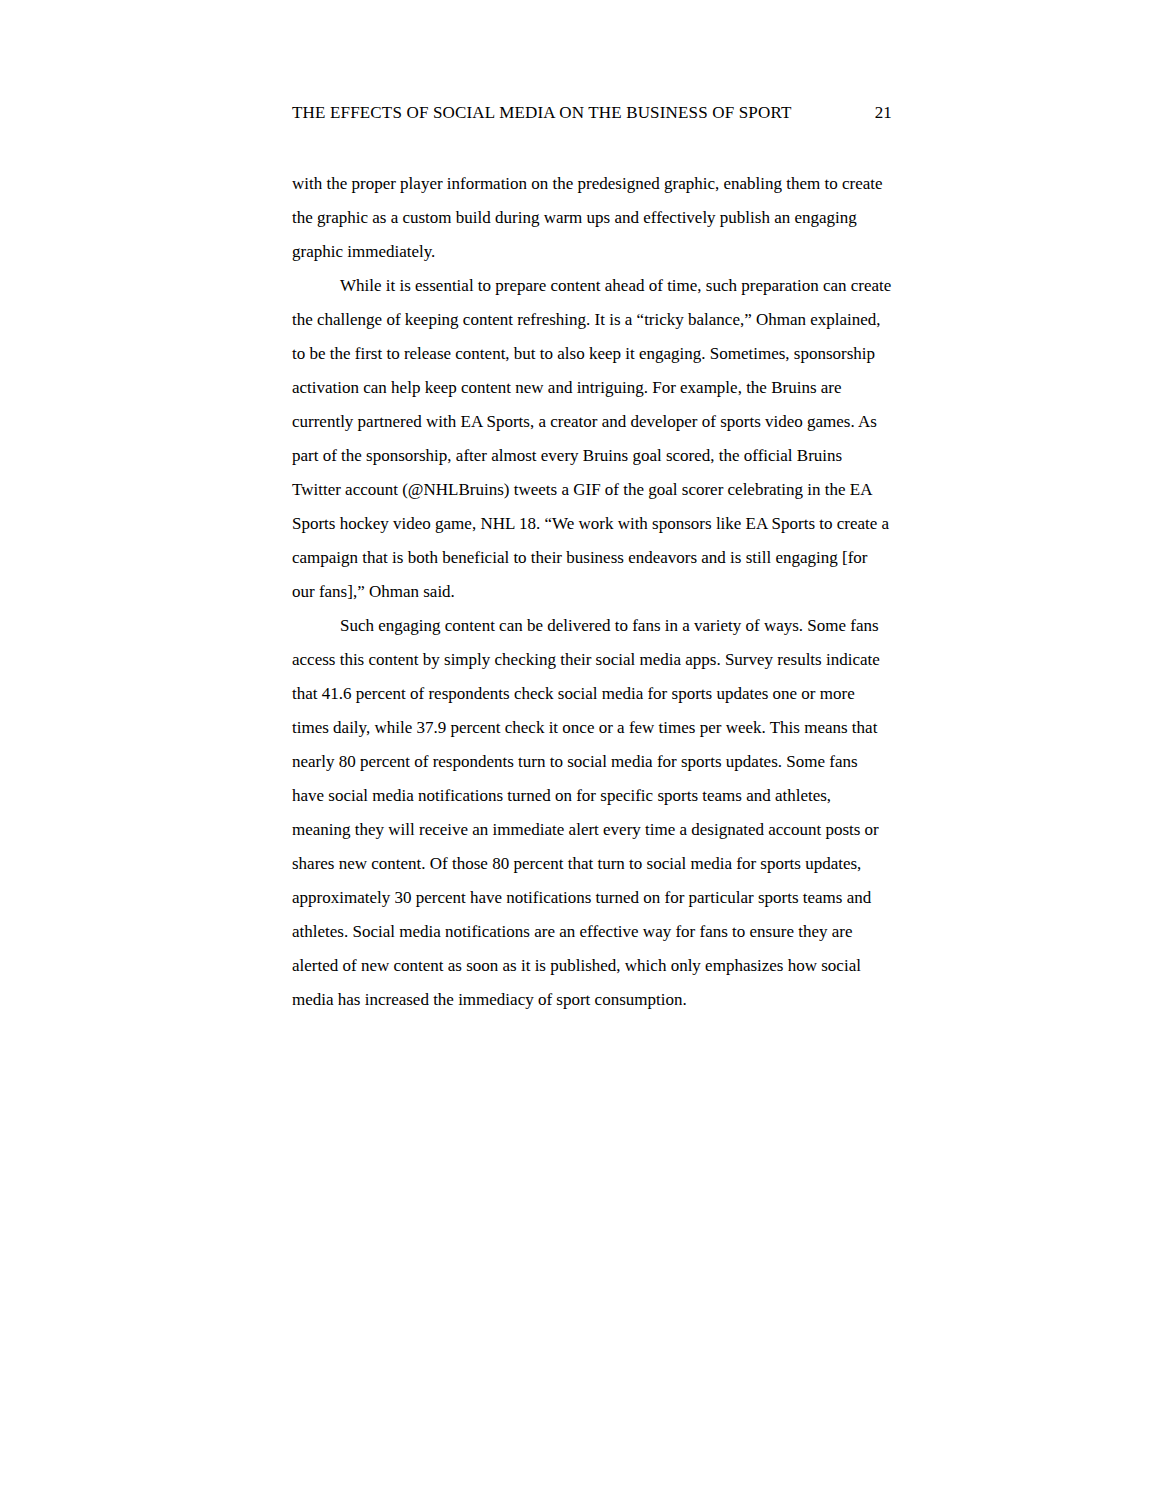The Effects of Social Media on the Business of Sport 21
with the proper player information on the predesigned graphic, enabling them to create the graphic as a custom build during warm ups and effectively publish an engaging graphic immediately.
While it is essential to prepare content ahead of time, such preparation can create the challenge of keeping content refreshing. It is a “tricky balance,” Ohman explained, to be the first to release content, but to also keep it engaging. Sometimes, sponsorship activation can help keep content new and intriguing. For example, the Bruins are currently partnered with EA Sports, a creator and developer of sports video games. As part of the sponsorship, after almost every Bruins goal scored, the official Bruins Twitter account (@NHLBruins) tweets a GIF of the goal scorer celebrating in the EA Sports hockey video game, NHL 18. “We work with sponsors like EA Sports to create a campaign that is both beneficial to their business endeavors and is still engaging [for our fans],” Ohman said.
Such engaging content can be delivered to fans in a variety of ways. Some fans access this content by simply checking their social media apps. Survey results indicate that 41.6 percent of respondents check social media for sports updates one or more times daily, while 37.9 percent check it once or a few times per week. This means that nearly 80 percent of respondents turn to social media for sports updates. Some fans have social media notifications turned on for specific sports teams and athletes, meaning they will receive an immediate alert every time a designated account posts or shares new content. Of those 80 percent that turn to social media for sports updates, approximately 30 percent have notifications turned on for particular sports teams and athletes. Social media notifications are an effective way for fans to ensure they are alerted of new content as soon as it is published, which only emphasizes how social media has increased the immediacy of sport consumption.